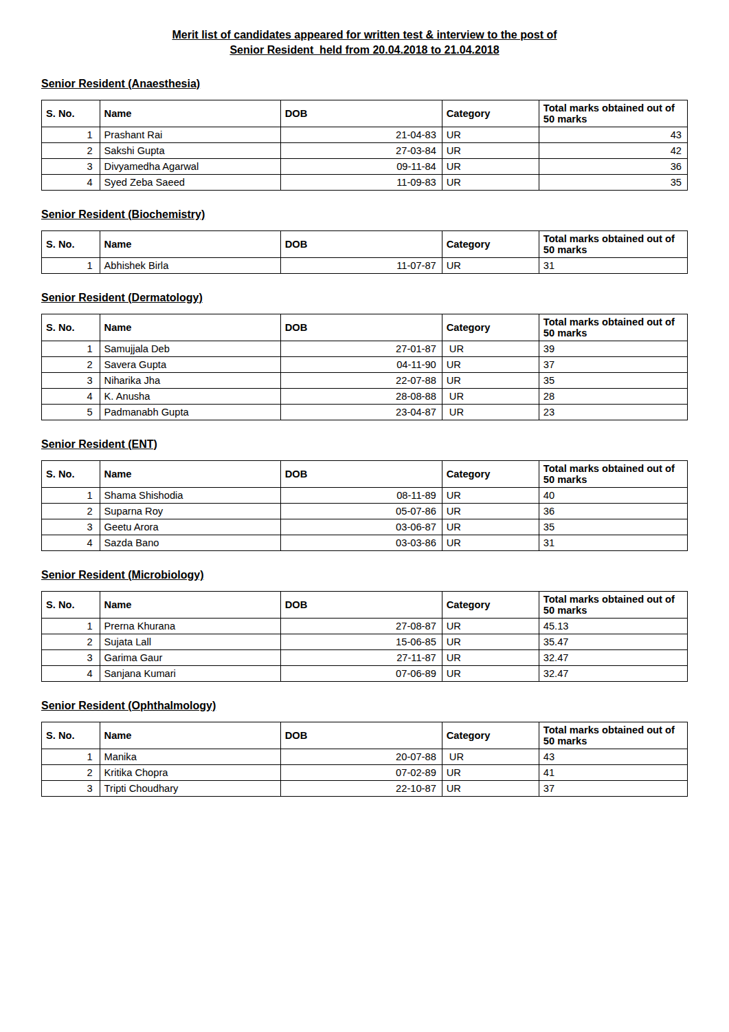Merit list of candidates appeared for written test & interview to the post of
Senior Resident held from 20.04.2018 to 21.04.2018
Senior Resident (Anaesthesia)
| S. No. | Name | DOB | Category | Total marks obtained out of 50 marks |
| --- | --- | --- | --- | --- |
| 1 | Prashant Rai | 21-04-83 | UR | 43 |
| 2 | Sakshi Gupta | 27-03-84 | UR | 42 |
| 3 | Divyamedha Agarwal | 09-11-84 | UR | 36 |
| 4 | Syed Zeba Saeed | 11-09-83 | UR | 35 |
Senior Resident (Biochemistry)
| S. No. | Name | DOB | Category | Total marks obtained out of 50 marks |
| --- | --- | --- | --- | --- |
| 1 | Abhishek Birla | 11-07-87 | UR | 31 |
Senior Resident (Dermatology)
| S. No. | Name | DOB | Category | Total marks obtained out of 50 marks |
| --- | --- | --- | --- | --- |
| 1 | Samujjala Deb | 27-01-87 | UR | 39 |
| 2 | Savera Gupta | 04-11-90 | UR | 37 |
| 3 | Niharika Jha | 22-07-88 | UR | 35 |
| 4 | K. Anusha | 28-08-88 | UR | 28 |
| 5 | Padmanabh Gupta | 23-04-87 | UR | 23 |
Senior Resident (ENT)
| S. No. | Name | DOB | Category | Total marks obtained out of 50 marks |
| --- | --- | --- | --- | --- |
| 1 | Shama Shishodia | 08-11-89 | UR | 40 |
| 2 | Suparna Roy | 05-07-86 | UR | 36 |
| 3 | Geetu Arora | 03-06-87 | UR | 35 |
| 4 | Sazda Bano | 03-03-86 | UR | 31 |
Senior Resident (Microbiology)
| S. No. | Name | DOB | Category | Total marks obtained out of 50 marks |
| --- | --- | --- | --- | --- |
| 1 | Prerna Khurana | 27-08-87 | UR | 45.13 |
| 2 | Sujata Lall | 15-06-85 | UR | 35.47 |
| 3 | Garima Gaur | 27-11-87 | UR | 32.47 |
| 4 | Sanjana Kumari | 07-06-89 | UR | 32.47 |
Senior Resident (Ophthalmology)
| S. No. | Name | DOB | Category | Total marks obtained out of 50 marks |
| --- | --- | --- | --- | --- |
| 1 | Manika | 20-07-88 | UR | 43 |
| 2 | Kritika Chopra | 07-02-89 | UR | 41 |
| 3 | Tripti Choudhary | 22-10-87 | UR | 37 |